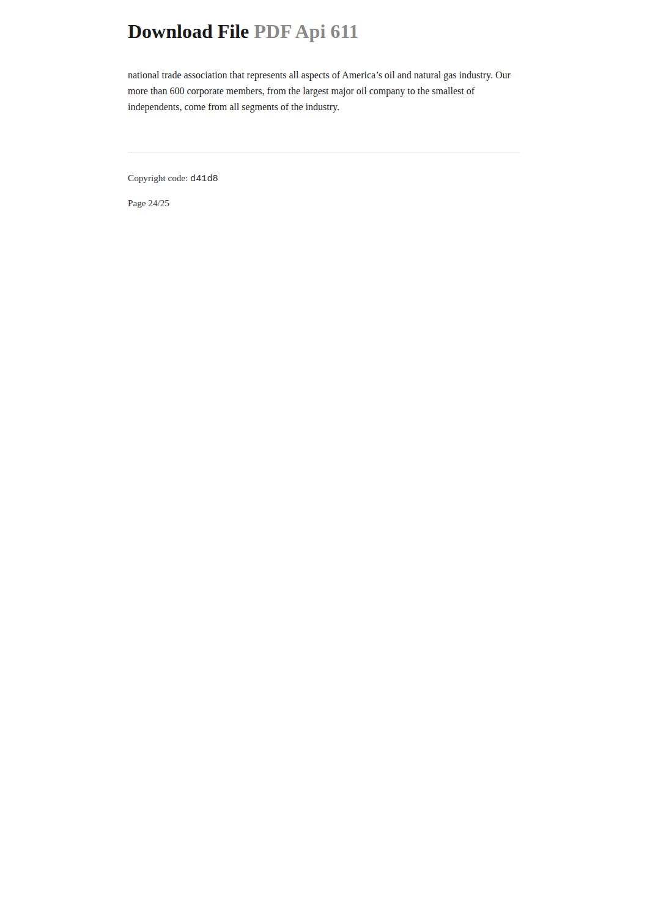Download File PDF Api 611
national trade association that represents all aspects of America’s oil and natural gas industry. Our more than 600 corporate members, from the largest major oil company to the smallest of independents, come from all segments of the industry.
Copyright code: d41d8
Page 24/25